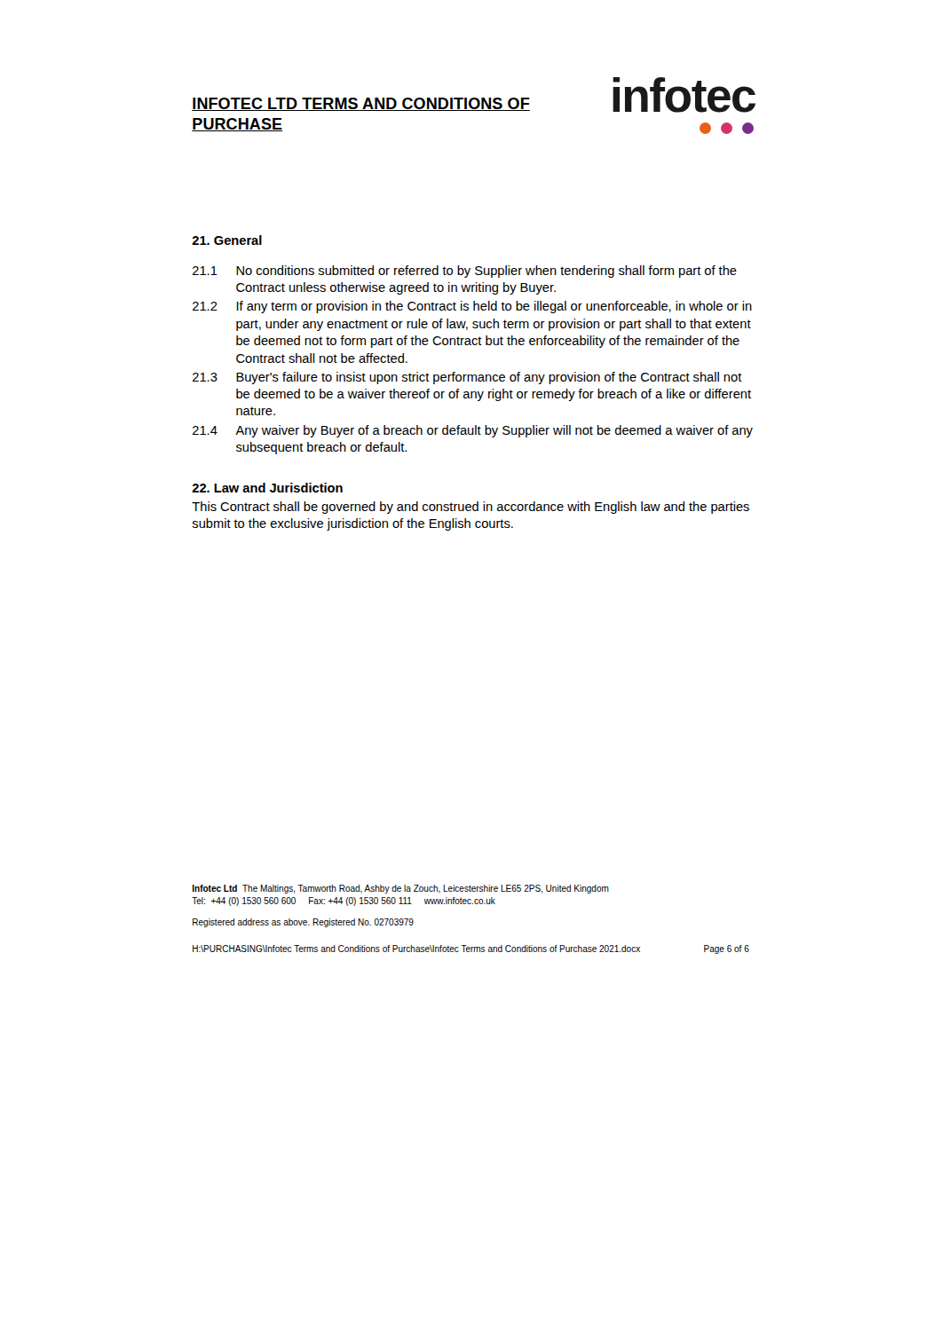INFOTEC LTD TERMS AND CONDITIONS OF PURCHASE
infotec
21. General
21.1
No conditions submitted or referred to by Supplier when tendering shall form part of the Contract unless otherwise agreed to in writing by Buyer.
21.2
If any term or provision in the Contract is held to be illegal or unenforceable, in whole or in part, under any enactment or rule of law, such term or provision or part shall to that extent be deemed not to form part of the Contract but the enforceability of the remainder of the Contract shall not be affected.
21.3
Buyer's failure to insist upon strict performance of any provision of the Contract shall not be deemed to be a waiver thereof or of any right or remedy for breach of a like or different nature.
21.4
Any waiver by Buyer of a breach or default by Supplier will not be deemed a waiver of any subsequent breach or default.
22. Law and Jurisdiction
This Contract shall be governed by and construed in accordance with English law and the parties submit to the exclusive jurisdiction of the English courts.
Infotec Ltd The Maltings, Tamworth Road, Ashby de la Zouch, Leicestershire LE65 2PS, United Kingdom
Tel: +44 (0) 1530 560 600 Fax: +44 (0) 1530 560 111 www.infotec.co.uk
Registered address as above. Registered No. 02703979
H:\PURCHASING\Infotec Terms and Conditions of Purchase\Infotec Terms and Conditions of Purchase 2021.docx
Page 6 of 6